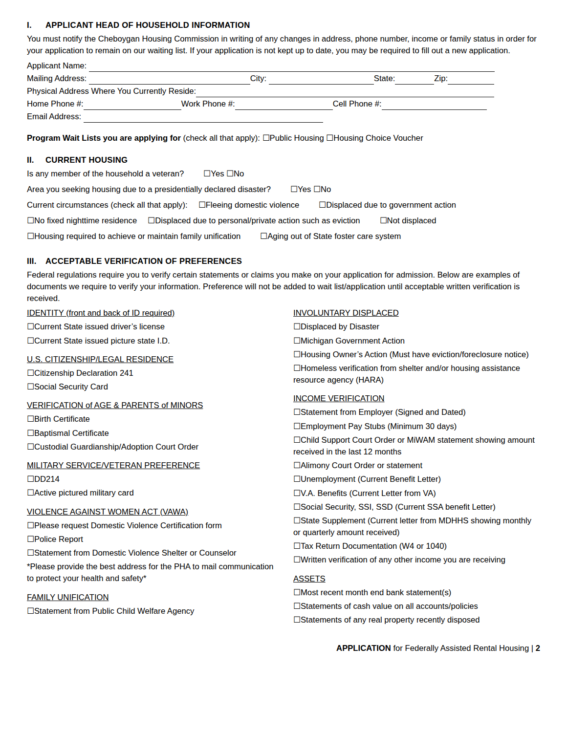I. APPLICANT HEAD OF HOUSEHOLD INFORMATION
You must notify the Cheboygan Housing Commission in writing of any changes in address, phone number, income or family status in order for your application to remain on our waiting list. If your application is not kept up to date, you may be required to fill out a new application.
Applicant Name:
Mailing Address: City: State: Zip:
Physical Address Where You Currently Reside:
Home Phone #: Work Phone #: Cell Phone #:
Email Address:
Program Wait Lists you are applying for (check all that apply): ☐Public Housing ☐Housing Choice Voucher
II. CURRENT HOUSING
Is any member of the household a veteran? ☐Yes ☐No
Area you seeking housing due to a presidentially declared disaster? ☐Yes ☐No
Current circumstances (check all that apply): ☐Fleeing domestic violence ☐Displaced due to government action
☐No fixed nighttime residence ☐Displaced due to personal/private action such as eviction ☐Not displaced
☐Housing required to achieve or maintain family unification ☐Aging out of State foster care system
III. ACCEPTABLE VERIFICATION OF PREFERENCES
Federal regulations require you to verify certain statements or claims you make on your application for admission. Below are examples of documents we require to verify your information. Preference will not be added to wait list/application until acceptable written verification is received.
IDENTITY (front and back of ID required)
☐Current State issued driver’s license
☐Current State issued picture state I.D.
U.S. CITIZENSHIP/LEGAL RESIDENCE
☐Citizenship Declaration 241
☐Social Security Card
VERIFICATION of AGE & PARENTS of MINORS
☐Birth Certificate
☐Baptismal Certificate
☐Custodial Guardianship/Adoption Court Order
MILITARY SERVICE/VETERAN PREFERENCE
☐DD214
☐Active pictured military card
VIOLENCE AGAINST WOMEN ACT (VAWA)
☐Please request Domestic Violence Certification form
☐Police Report
☐Statement from Domestic Violence Shelter or Counselor
*Please provide the best address for the PHA to mail communication to protect your health and safety*
FAMILY UNIFICATION
☐Statement from Public Child Welfare Agency
INVOLUNTARY DISPLACED
☐Displaced by Disaster
☐Michigan Government Action
☐Housing Owner’s Action (Must have eviction/foreclosure notice)
☐Homeless verification from shelter and/or housing assistance resource agency (HARA)
INCOME VERIFICATION
☐Statement from Employer (Signed and Dated)
☐Employment Pay Stubs (Minimum 30 days)
☐Child Support Court Order or MiWAM statement showing amount received in the last 12 months
☐Alimony Court Order or statement
☐Unemployment (Current Benefit Letter)
☐V.A. Benefits (Current Letter from VA)
☐Social Security, SSI, SSD (Current SSA benefit Letter)
☐State Supplement (Current letter from MDHHS showing monthly or quarterly amount received)
☐Tax Return Documentation (W4 or 1040)
☐Written verification of any other income you are receiving
ASSETS
☐Most recent month end bank statement(s)
☐Statements of cash value on all accounts/policies
☐Statements of any real property recently disposed
APPLICATION for Federally Assisted Rental Housing | 2